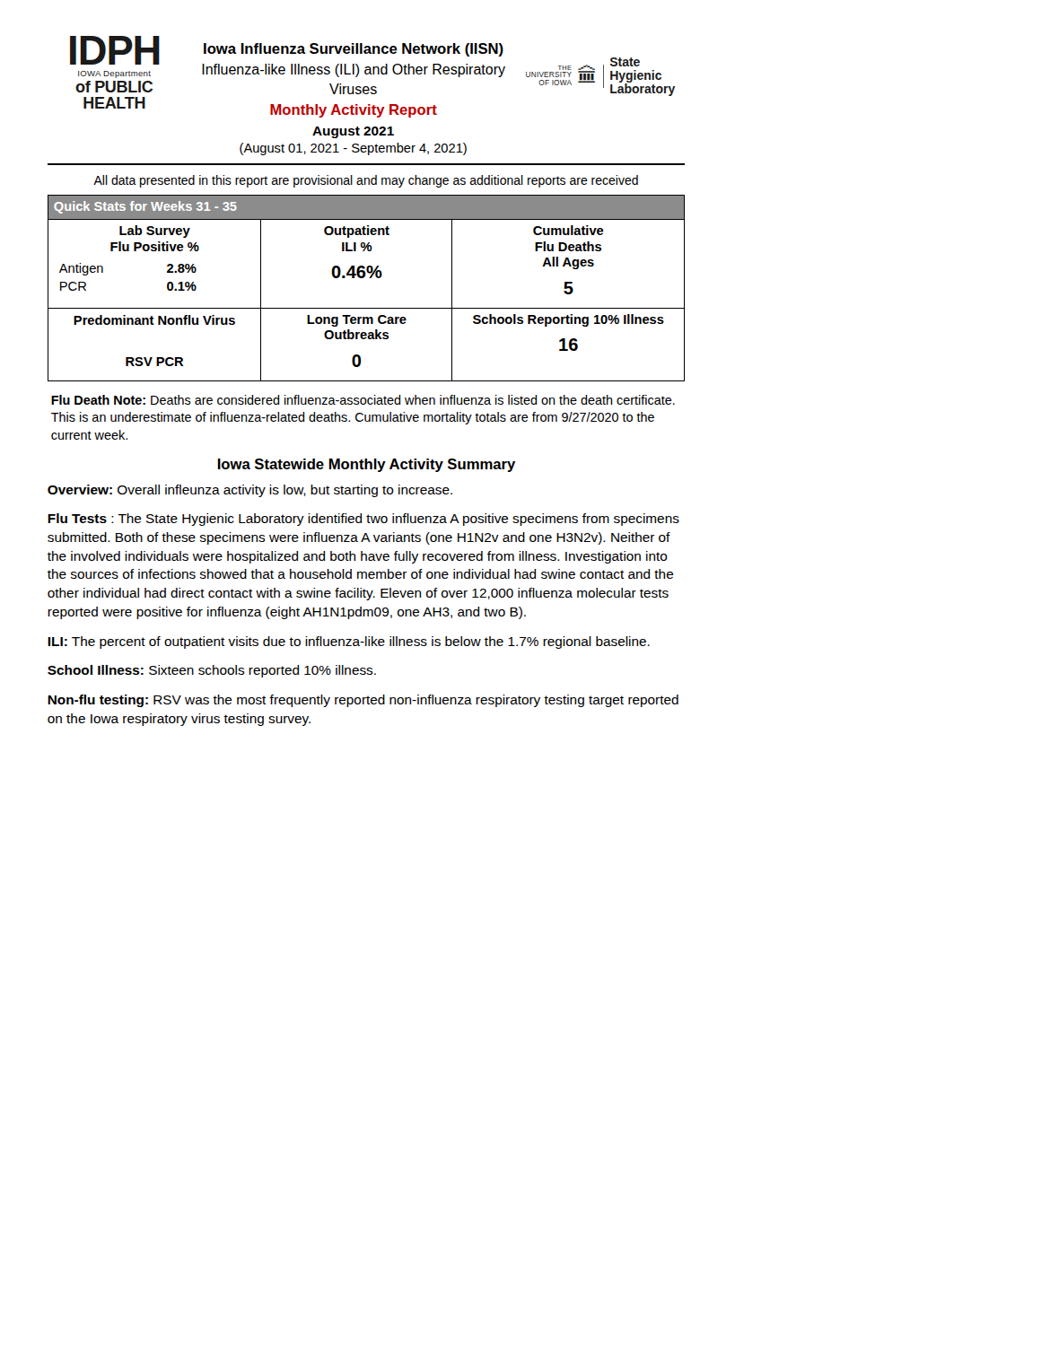IDPH
IOWA Department
of PUBLIC HEALTH
Iowa Influenza Surveillance Network (IISN)
Influenza-like Illness (ILI) and Other Respiratory Viruses
Monthly Activity Report
August 2021
(August 01, 2021 - September 4, 2021)
THE
UNIVERSITY
OF IOWA
🏛
State Hygienic
Laboratory
All data presented in this report are provisional and may change as additional reports are received
| Quick Stats for Weeks 31 - 35 |
| Lab Survey Flu Positive % Antigen 2.8% PCR 0.1% | Outpatient ILI % 0.46% | Cumulative Flu Deaths All Ages 5 |
| Predominant Nonflu Virus RSV PCR | Long Term Care Outbreaks 0 | Schools Reporting 10% Illness 16 |
Flu Death Note: Deaths are considered influenza-associated when influenza is listed on the death certificate. This is an underestimate of influenza-related deaths. Cumulative mortality totals are from 9/27/2020 to the current week.
Iowa Statewide Monthly Activity Summary
Overview: Overall infleunza activity is low, but starting to increase.
Flu Tests : The State Hygienic Laboratory identified two influenza A positive specimens from specimens submitted. Both of these specimens were influenza A variants (one H1N2v and one H3N2v). Neither of the involved individuals were hospitalized and both have fully recovered from illness. Investigation into the sources of infections showed that a household member of one individual had swine contact and the other individual had direct contact with a swine facility. Eleven of over 12,000 influenza molecular tests reported were positive for influenza (eight AH1N1pdm09, one AH3, and two B).
ILI: The percent of outpatient visits due to influenza-like illness is below the 1.7% regional baseline.
School Illness: Sixteen schools reported 10% illness.
Non-flu testing: RSV was the most frequently reported non-influenza respiratory testing target reported on the Iowa respiratory virus testing survey.